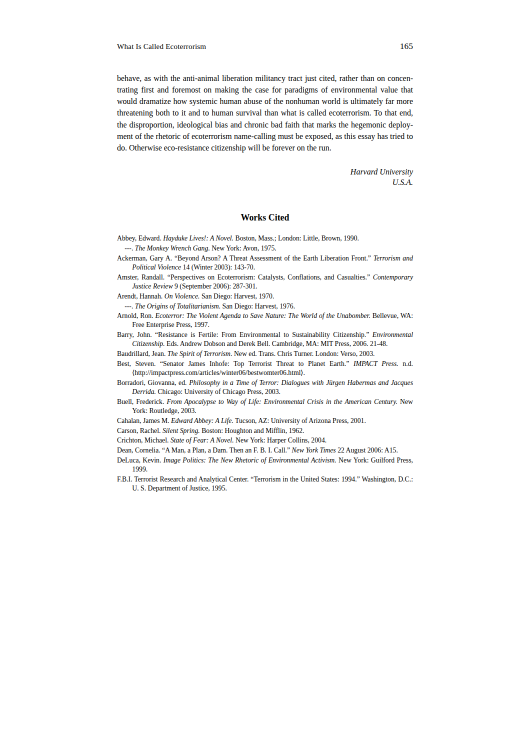What Is Called Ecoterrorism 165
behave, as with the anti-animal liberation militancy tract just cited, rather than on concentrating first and foremost on making the case for paradigms of environmental value that would dramatize how systemic human abuse of the nonhuman world is ultimately far more threatening both to it and to human survival than what is called ecoterrorism. To that end, the disproportion, ideological bias and chronic bad faith that marks the hegemonic deployment of the rhetoric of ecoterrorism name-calling must be exposed, as this essay has tried to do. Otherwise eco-resistance citizenship will be forever on the run.
Harvard University
U.S.A.
Works Cited
Abbey, Edward. Hayduke Lives!: A Novel. Boston, Mass.; London: Little, Brown, 1990.
---. The Monkey Wrench Gang. New York: Avon, 1975.
Ackerman, Gary A. “Beyond Arson? A Threat Assessment of the Earth Liberation Front.” Terrorism and Political Violence 14 (Winter 2003): 143-70.
Amster, Randall. “Perspectives on Ecoterrorism: Catalysts, Conflations, and Casualties.” Contemporary Justice Review 9 (September 2006): 287-301.
Arendt, Hannah. On Violence. San Diego: Harvest, 1970.
---. The Origins of Totalitarianism. San Diego: Harvest, 1976.
Arnold, Ron. Ecoterror: The Violent Agenda to Save Nature: The World of the Unabomber. Bellevue, WA: Free Enterprise Press, 1997.
Barry, John. “Resistance is Fertile: From Environmental to Sustainability Citizenship.” Environmental Citizenship. Eds. Andrew Dobson and Derek Bell. Cambridge, MA: MIT Press, 2006. 21-48.
Baudrillard, Jean. The Spirit of Terrorism. New ed. Trans. Chris Turner. London: Verso, 2003.
Best, Steven. “Senator James Inhofe: Top Terrorist Threat to Planet Earth.” IMPACT Press. n.d. ⟨http://impactpress.com/articles/winter06/bestwomter06.html⟩.
Borradori, Giovanna, ed. Philosophy in a Time of Terror: Dialogues with Jürgen Habermas and Jacques Derrida. Chicago: University of Chicago Press, 2003.
Buell, Frederick. From Apocalypse to Way of Life: Environmental Crisis in the American Century. New York: Routledge, 2003.
Cahalan, James M. Edward Abbey: A Life. Tucson, AZ: University of Arizona Press, 2001.
Carson, Rachel. Silent Spring. Boston: Houghton and Mifflin, 1962.
Crichton, Michael. State of Fear: A Novel. New York: Harper Collins, 2004.
Dean, Cornelia. “A Man, a Plan, a Dam. Then an F. B. I. Call.” New York Times 22 August 2006: A15.
DeLuca, Kevin. Image Politics: The New Rhetoric of Environmental Activism. New York: Guilford Press, 1999.
F.B.I. Terrorist Research and Analytical Center. “Terrorism in the United States: 1994.” Washington, D.C.: U. S. Department of Justice, 1995.